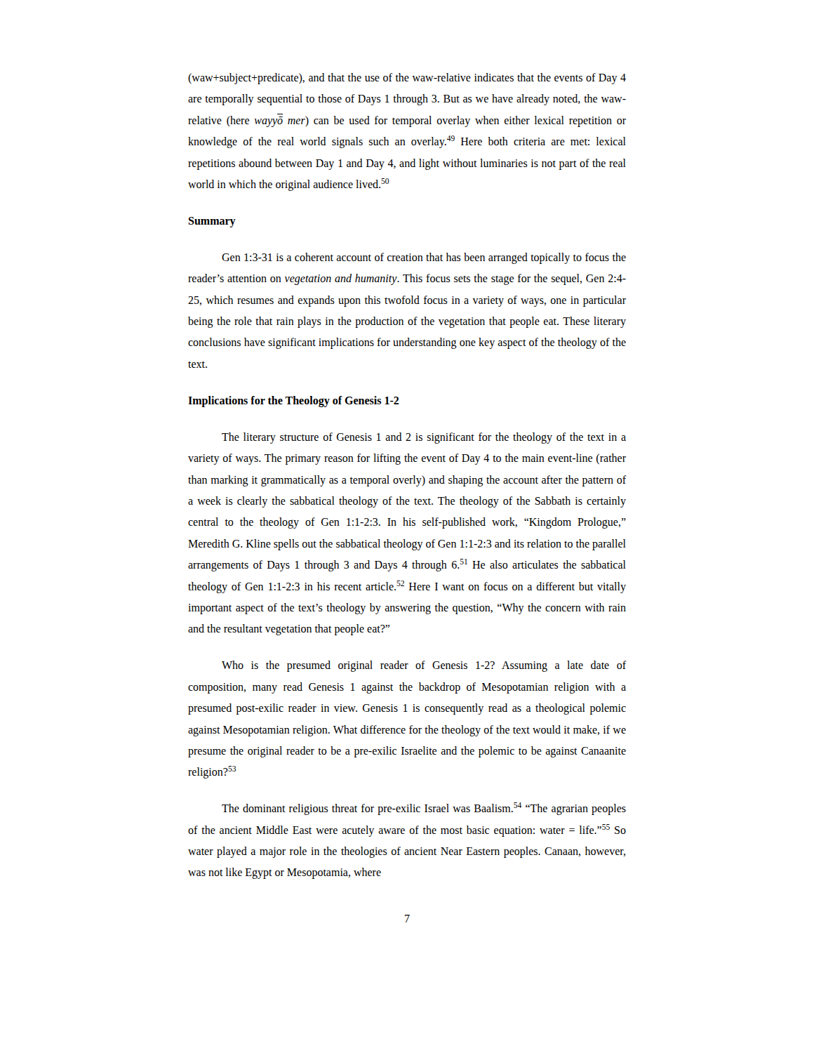(waw+subject+predicate), and that the use of the waw-relative indicates that the events of Day 4 are temporally sequential to those of Days 1 through 3. But as we have already noted, the waw-relative (here wayyō mer) can be used for temporal overlay when either lexical repetition or knowledge of the real world signals such an overlay.49 Here both criteria are met: lexical repetitions abound between Day 1 and Day 4, and light without luminaries is not part of the real world in which the original audience lived.50
Summary
Gen 1:3-31 is a coherent account of creation that has been arranged topically to focus the reader’s attention on vegetation and humanity. This focus sets the stage for the sequel, Gen 2:4-25, which resumes and expands upon this twofold focus in a variety of ways, one in particular being the role that rain plays in the production of the vegetation that people eat. These literary conclusions have significant implications for understanding one key aspect of the theology of the text.
Implications for the Theology of Genesis 1-2
The literary structure of Genesis 1 and 2 is significant for the theology of the text in a variety of ways. The primary reason for lifting the event of Day 4 to the main event-line (rather than marking it grammatically as a temporal overly) and shaping the account after the pattern of a week is clearly the sabbatical theology of the text. The theology of the Sabbath is certainly central to the theology of Gen 1:1-2:3. In his self-published work, “Kingdom Prologue,” Meredith G. Kline spells out the sabbatical theology of Gen 1:1-2:3 and its relation to the parallel arrangements of Days 1 through 3 and Days 4 through 6.51 He also articulates the sabbatical theology of Gen 1:1-2:3 in his recent article.52 Here I want on focus on a different but vitally important aspect of the text’s theology by answering the question, “Why the concern with rain and the resultant vegetation that people eat?”
Who is the presumed original reader of Genesis 1-2? Assuming a late date of composition, many read Genesis 1 against the backdrop of Mesopotamian religion with a presumed post-exilic reader in view. Genesis 1 is consequently read as a theological polemic against Mesopotamian religion. What difference for the theology of the text would it make, if we presume the original reader to be a pre-exilic Israelite and the polemic to be against Canaanite religion?53
The dominant religious threat for pre-exilic Israel was Baalism.54 “The agrarian peoples of the ancient Middle East were acutely aware of the most basic equation: water = life.”55 So water played a major role in the theologies of ancient Near Eastern peoples. Canaan, however, was not like Egypt or Mesopotamia, where
7